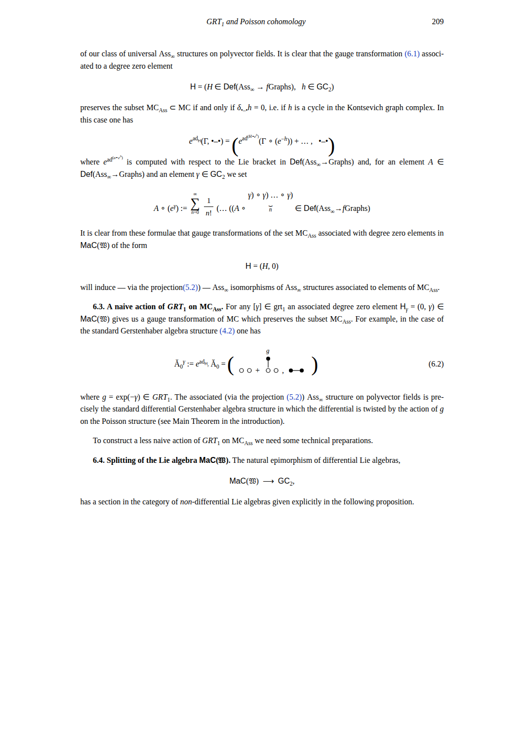GRT1 and Poisson cohomology 209
of our class of universal Ass∞ structures on polyvector fields. It is clear that the gauge transformation (6.1) associated to a degree zero element
H = (H ∈ Def(Ass∞ → fGraphs), h ∈ GC2)
preserves the subset MCAss ⊂ MC if and only if δ•–•h = 0, i.e. if h is a cycle in the Kontsevich graph complex. In this case one has
eadH(Γ, •–•) = (ead(H∘eh)(Γ ∘ (e−h)) + … , •–•)
where ead(a∘eh) is computed with respect to the Lie bracket in Def(Ass∞→Graphs) and, for an element A ∈ Def(Ass∞→Graphs) and an element γ ∈ GC2 we set
A ∘ (eγ) := ∞∑n=0 1 n! (… ((A ∘ γ) ∘ γ) … ∘ γ)⏟n ∈ Def(Ass∞→fGraphs)
It is clear from these formulae that gauge transformations of the set MCAss associated with degree zero elements in MaC(𝔚) of the form
H = (H, 0)
will induce — via the projection(5.2)) — Ass∞ isomorphisms of Ass∞ structures associated to elements of MCAss.
6.3. A naive action of GRT1 on MCAss. For any [γ] ∈ grt1 an associated degree zero element Hγ = (0, γ) ∈ MaC(𝔚) gives us a gauge transformation of MC which preserves the subset MCAss. For example, in the case of the standard Gerstenhaber algebra structure (4.2) one has
Ǎ0γ := eadHγ Ǎ0 = ( + g , )
(6.2)
where g = exp(−γ) ∈ GRT1. The associated (via the projection (5.2)) Ass∞ structure on polyvector fields is precisely the standard differential Gerstenhaber algebra structure in which the differential is twisted by the action of g on the Poisson structure (see Main Theorem in the introduction).
To construct a less naive action of GRT1 on MCAss we need some technical preparations.
6.4. Splitting of the Lie algebra MaC(𝔚). The natural epimorphism of differential Lie algebras,
MaC(𝔚) ⟶ GC2,
has a section in the category of non-differential Lie algebras given explicitly in the following proposition.